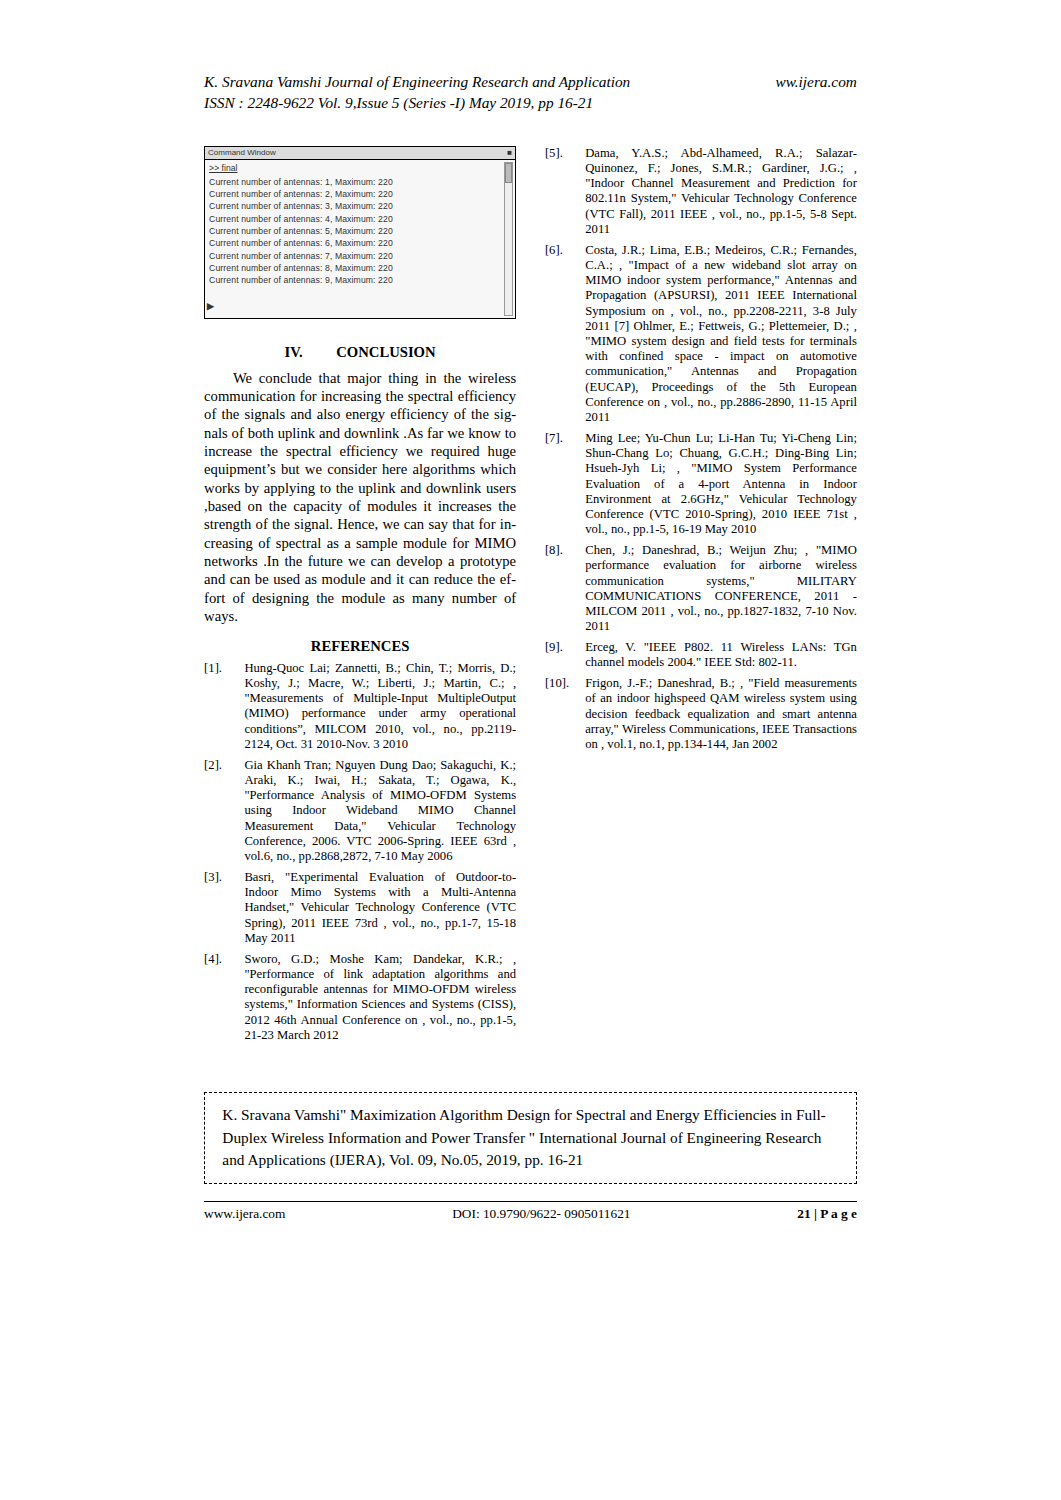K. Sravana Vamshi Journal of Engineering Research and Application ww.ijera.com
ISSN : 2248-9622 Vol. 9,Issue 5 (Series -I) May 2019, pp 16-21
Command Window ■
>> final
Current number of antennas: 1, Maximum: 220
Current number of antennas: 2, Maximum: 220
Current number of antennas: 3, Maximum: 220
Current number of antennas: 4, Maximum: 220
Current number of antennas: 5, Maximum: 220
Current number of antennas: 6, Maximum: 220
Current number of antennas: 7, Maximum: 220
Current number of antennas: 8, Maximum: 220
Current number of antennas: 9, Maximum: 220
▶
IV. CONCLUSION
We conclude that major thing in the wireless communication for increasing the spectral efficiency of the signals and also energy efficiency of the signals of both uplink and downlink .As far we know to increase the spectral efficiency we required huge equipment’s but we consider here algorithms which works by applying to the uplink and downlink users ,based on the capacity of modules it increases the strength of the signal. Hence, we can say that for increasing of spectral as a sample module for MIMO networks .In the future we can develop a prototype and can be used as module and it can reduce the effort of designing the module as many number of ways.
REFERENCES
[1]. Hung-Quoc Lai; Zannetti, B.; Chin, T.; Morris, D.; Koshy, J.; Macre, W.; Liberti, J.; Martin, C.; , "Measurements of Multiple-Input MultipleOutput (MIMO) performance under army operational conditions”, MILCOM 2010, vol., no., pp.2119-2124, Oct. 31 2010-Nov. 3 2010
[2]. Gia Khanh Tran; Nguyen Dung Dao; Sakaguchi, K.; Araki, K.; Iwai, H.; Sakata, T.; Ogawa, K., "Performance Analysis of MIMO-OFDM Systems using Indoor Wideband MIMO Channel Measurement Data," Vehicular Technology Conference, 2006. VTC 2006-Spring. IEEE 63rd , vol.6, no., pp.2868,2872, 7-10 May 2006
[3]. Basri, "Experimental Evaluation of Outdoor-to-Indoor Mimo Systems with a Multi-Antenna Handset," Vehicular Technology Conference (VTC Spring), 2011 IEEE 73rd , vol., no., pp.1-7, 15-18 May 2011
[4]. Sworo, G.D.; Moshe Kam; Dandekar, K.R.; , "Performance of link adaptation algorithms and reconfigurable antennas for MIMO-OFDM wireless systems," Information Sciences and Systems (CISS), 2012 46th Annual Conference on , vol., no., pp.1-5, 21-23 March 2012
[5]. Dama, Y.A.S.; Abd-Alhameed, R.A.; Salazar-Quinonez, F.; Jones, S.M.R.; Gardiner, J.G.; , "Indoor Channel Measurement and Prediction for 802.11n System," Vehicular Technology Conference (VTC Fall), 2011 IEEE , vol., no., pp.1-5, 5-8 Sept. 2011
[6]. Costa, J.R.; Lima, E.B.; Medeiros, C.R.; Fernandes, C.A.; , "Impact of a new wideband slot array on MIMO indoor system performance," Antennas and Propagation (APSURSI), 2011 IEEE International Symposium on , vol., no., pp.2208-2211, 3-8 July 2011 [7] Ohlmer, E.; Fettweis, G.; Plettemeier, D.; , "MIMO system design and field tests for terminals with confined space - impact on automotive communication," Antennas and Propagation (EUCAP), Proceedings of the 5th European Conference on , vol., no., pp.2886-2890, 11-15 April 2011
[7]. Ming Lee; Yu-Chun Lu; Li-Han Tu; Yi-Cheng Lin; Shun-Chang Lo; Chuang, G.C.H.; Ding-Bing Lin; Hsueh-Jyh Li; , "MIMO System Performance Evaluation of a 4-port Antenna in Indoor Environment at 2.6GHz," Vehicular Technology Conference (VTC 2010-Spring), 2010 IEEE 71st , vol., no., pp.1-5, 16-19 May 2010
[8]. Chen, J.; Daneshrad, B.; Weijun Zhu; , "MIMO performance evaluation for airborne wireless communication systems," MILITARY COMMUNICATIONS CONFERENCE, 2011 - MILCOM 2011 , vol., no., pp.1827-1832, 7-10 Nov. 2011
[9]. Erceg, V. "IEEE P802. 11 Wireless LANs: TGn channel models 2004." IEEE Std: 802-11.
[10]. Frigon, J.-F.; Daneshrad, B.; , "Field measurements of an indoor highspeed QAM wireless system using decision feedback equalization and smart antenna array," Wireless Communications, IEEE Transactions on , vol.1, no.1, pp.134-144, Jan 2002
K. Sravana Vamshi" Maximization Algorithm Design for Spectral and Energy Efficiencies in Full-Duplex Wireless Information and Power Transfer " International Journal of Engineering Research and Applications (IJERA), Vol. 09, No.05, 2019, pp. 16-21
www.ijera.com
DOI: 10.9790/9622- 0905011621
21 | P a g e